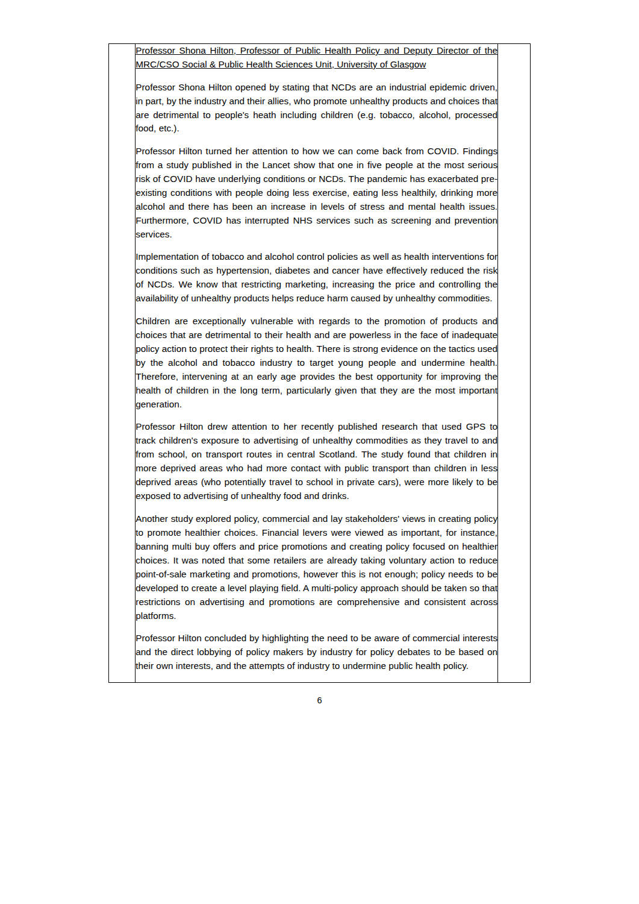| | Professor Shona Hilton, Professor of Public Health Policy and Deputy Director of the MRC/CSO Social & Public Health Sciences Unit, University of Glasgow Professor Shona Hilton opened by stating that NCDs are an industrial epidemic driven, in part, by the industry and their allies, who promote unhealthy products and choices that are detrimental to people's heath including children (e.g. tobacco, alcohol, processed food, etc.). Professor Hilton turned her attention to how we can come back from COVID. Findings from a study published in the Lancet show that one in five people at the most serious risk of COVID have underlying conditions or NCDs. The pandemic has exacerbated pre-existing conditions with people doing less exercise, eating less healthily, drinking more alcohol and there has been an increase in levels of stress and mental health issues. Furthermore, COVID has interrupted NHS services such as screening and prevention services. Implementation of tobacco and alcohol control policies as well as health interventions for conditions such as hypertension, diabetes and cancer have effectively reduced the risk of NCDs. We know that restricting marketing, increasing the price and controlling the availability of unhealthy products helps reduce harm caused by unhealthy commodities. Children are exceptionally vulnerable with regards to the promotion of products and choices that are detrimental to their health and are powerless in the face of inadequate policy action to protect their rights to health. There is strong evidence on the tactics used by the alcohol and tobacco industry to target young people and undermine health. Therefore, intervening at an early age provides the best opportunity for improving the health of children in the long term, particularly given that they are the most important generation. Professor Hilton drew attention to her recently published research that used GPS to track children's exposure to advertising of unhealthy commodities as they travel to and from school, on transport routes in central Scotland. The study found that children in more deprived areas who had more contact with public transport than children in less deprived areas (who potentially travel to school in private cars), were more likely to be exposed to advertising of unhealthy food and drinks. Another study explored policy, commercial and lay stakeholders' views in creating policy to promote healthier choices. Financial levers were viewed as important, for instance, banning multi buy offers and price promotions and creating policy focused on healthier choices. It was noted that some retailers are already taking voluntary action to reduce point-of-sale marketing and promotions, however this is not enough; policy needs to be developed to create a level playing field. A multi-policy approach should be taken so that restrictions on advertising and promotions are comprehensive and consistent across platforms. Professor Hilton concluded by highlighting the need to be aware of commercial interests and the direct lobbying of policy makers by industry for policy debates to be based on their own interests, and the attempts of industry to undermine public health policy. | |
6